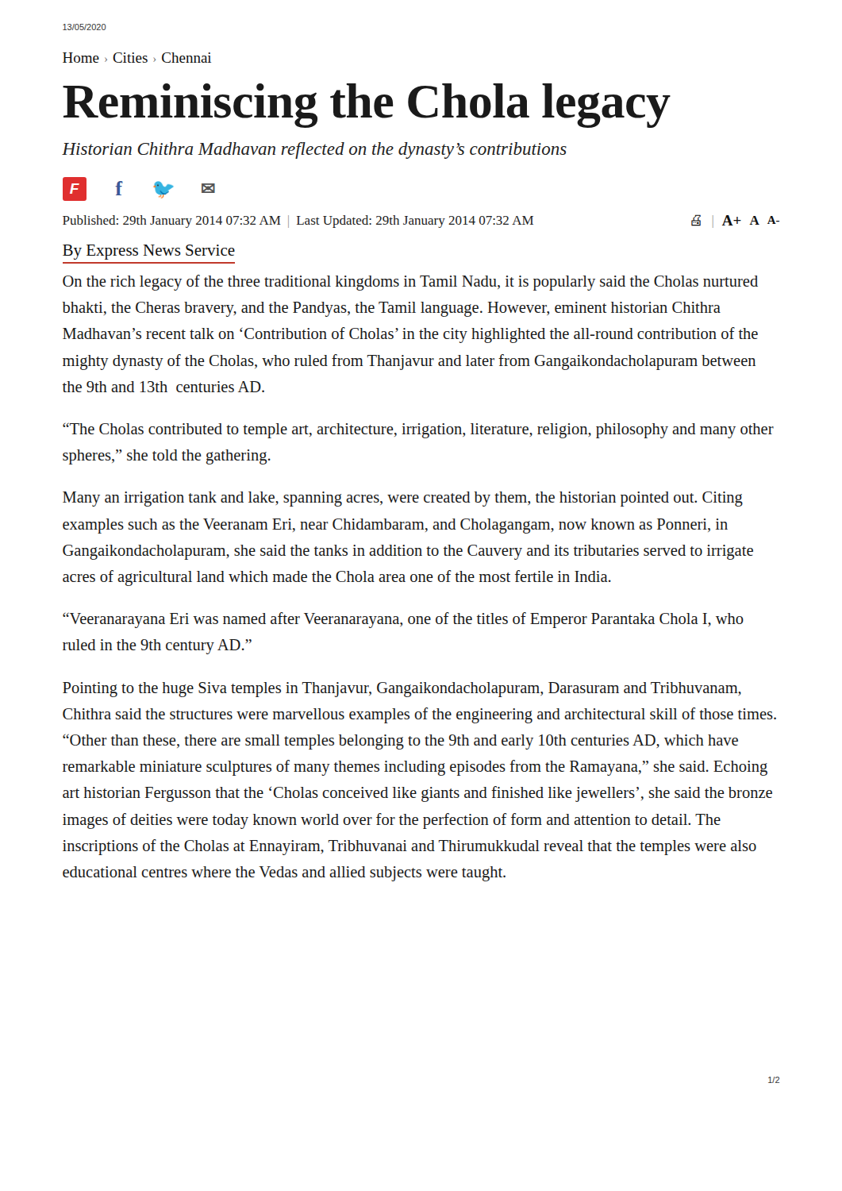13/05/2020
Home›Cities›Chennai
Reminiscing the Chola legacy
Historian Chithra Madhavan reflected on the dynasty’s contributions
F f 🐦 ✉
Published: 29th January 2014 07:32 AM|Last Updated: 29th January 2014 07:32 AM
🖨 | A+ A A-
By Express News Service
On the rich legacy of the three traditional kingdoms in Tamil Nadu, it is popularly said the Cholas nurtured bhakti, the Cheras bravery, and the Pandyas, the Tamil language. However, eminent historian Chithra Madhavan’s recent talk on ‘Contribution of Cholas’ in the city highlighted the all-round contribution of the mighty dynasty of the Cholas, who ruled from Thanjavur and later from Gangaikondacholapuram between the 9th and 13th centuries AD.
“The Cholas contributed to temple art, architecture, irrigation, literature, religion, philosophy and many other spheres,” she told the gathering.
Many an irrigation tank and lake, spanning acres, were created by them, the historian pointed out. Citing examples such as the Veeranam Eri, near Chidambaram, and Cholagangam, now known as Ponneri, in Gangaikondacholapuram, she said the tanks in addition to the Cauvery and its tributaries served to irrigate acres of agricultural land which made the Chola area one of the most fertile in India.
“Veeranarayana Eri was named after Veeranarayana, one of the titles of Emperor Parantaka Chola I, who ruled in the 9th century AD.”
Pointing to the huge Siva temples in Thanjavur, Gangaikondacholapuram, Darasuram and Tribhuvanam, Chithra said the structures were marvellous examples of the engineering and architectural skill of those times. “Other than these, there are small temples belonging to the 9th and early 10th centuries AD, which have remarkable miniature sculptures of many themes including episodes from the Ramayana,” she said. Echoing art historian Fergusson that the ‘Cholas conceived like giants and finished like jewellers’, she said the bronze images of deities were today known world over for the perfection of form and attention to detail. The inscriptions of the Cholas at Ennayiram, Tribhuvanai and Thirumukkudal reveal that the temples were also educational centres where the Vedas and allied subjects were taught.
1/2